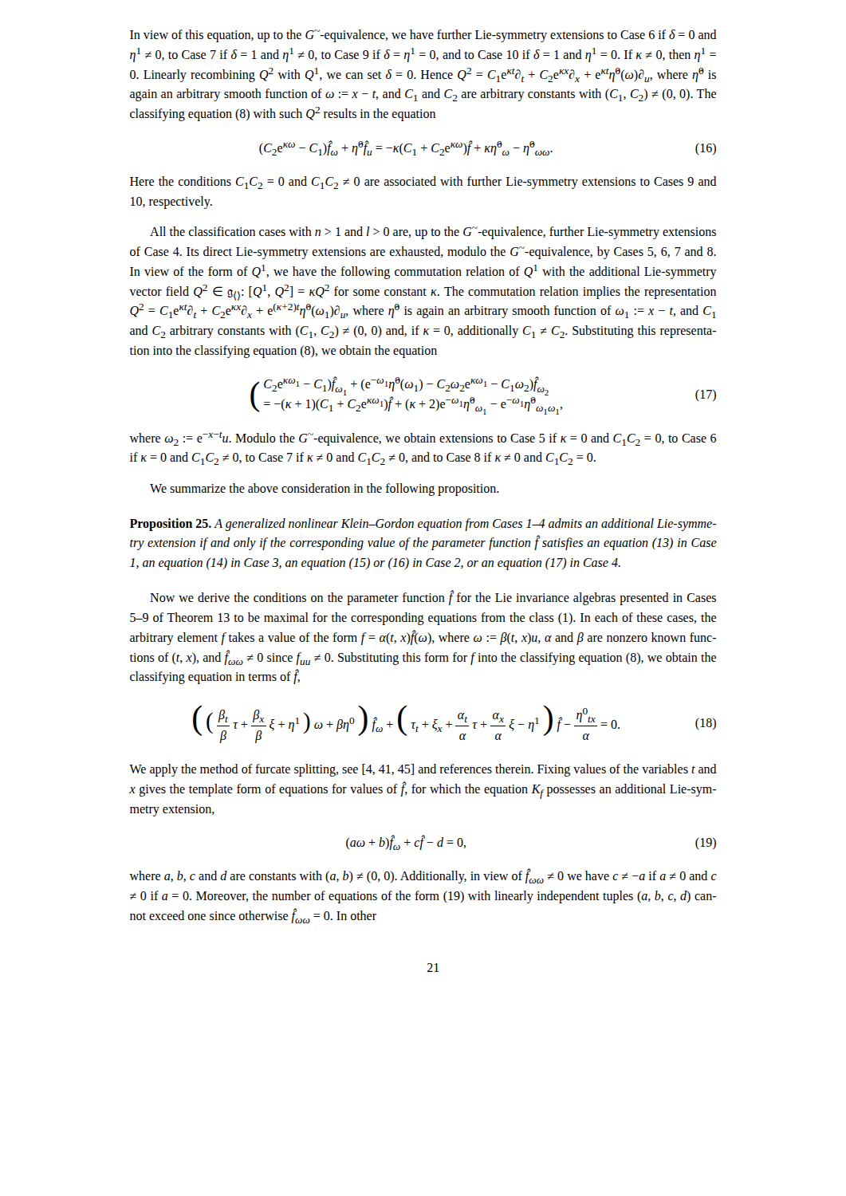In view of this equation, up to the G~-equivalence, we have further Lie-symmetry extensions to Case 6 if δ = 0 and η1 ≠ 0, to Case 7 if δ = 1 and η1 ≠ 0, to Case 9 if δ = η1 = 0, and to Case 10 if δ = 1 and η1 = 0. If κ ≠ 0, then η1 = 0. Linearly recombining Q2 with Q1, we can set δ = 0. Hence Q2 = C1eκt∂t + C2eκx∂x + eκtη̂0(ω)∂u, where η̂0 is again an arbitrary smooth function of ω := x − t, and C1 and C2 are arbitrary constants with (C1, C2) ≠ (0, 0). The classifying equation (8) with such Q2 results in the equation
(C2eκω − C1)f̂ω + η̂0f̂u = −κ(C1 + C2eκω)f̂ + κη̂0ω − η̂0ωω.
(16)
Here the conditions C1C2 = 0 and C1C2 ≠ 0 are associated with further Lie-symmetry extensions to Cases 9 and 10, respectively.
All the classification cases with n > 1 and l > 0 are, up to the G~-equivalence, further Lie-symmetry extensions of Case 4. Its direct Lie-symmetry extensions are exhausted, modulo the G~-equivalence, by Cases 5, 6, 7 and 8. In view of the form of Q1, we have the following commutation relation of Q1 with the additional Lie-symmetry vector field Q2 ∈ 𝔤⟨⟩: [Q1, Q2] = κQ2 for some constant κ. The commutation relation implies the representation Q2 = C1eκt∂t + C2eκx∂x + e(κ+2)tη̂0(ω1)∂u, where η̂0 is again an arbitrary smooth function of ω1 := x − t, and C1 and C2 arbitrary constants with (C1, C2) ≠ (0, 0) and, if κ = 0, additionally C1 ≠ C2. Substituting this representation into the classifying equation (8), we obtain the equation
(
C2eκω1 − C1)f̂ω1 + (e−ω1η̂0(ω1) − C2ω2eκω1 − C1ω2)f̂ω2
= −(κ + 1)(C1 + C2eκω1)f̂ + (κ + 2)e−ω1η̂0ω1 − e−ω1η̂0ω1ω1,
(17)
where ω2 := e−x−tu. Modulo the G~-equivalence, we obtain extensions to Case 5 if κ = 0 and C1C2 = 0, to Case 6 if κ = 0 and C1C2 ≠ 0, to Case 7 if κ ≠ 0 and C1C2 ≠ 0, and to Case 8 if κ ≠ 0 and C1C2 = 0.
We summarize the above consideration in the following proposition.
Proposition 25. A generalized nonlinear Klein–Gordon equation from Cases 1–4 admits an additional Lie-symmetry extension if and only if the corresponding value of the parameter function f̂ satisfies an equation (13) in Case 1, an equation (14) in Case 3, an equation (15) or (16) in Case 2, or an equation (17) in Case 4.
Now we derive the conditions on the parameter function f̂ for the Lie invariance algebras presented in Cases 5–9 of Theorem 13 to be maximal for the corresponding equations from the class (1). In each of these cases, the arbitrary element f takes a value of the form f = α(t, x)f̂(ω), where ω := β(t, x)u, α and β are nonzero known functions of (t, x), and f̂ωω ≠ 0 since fuu ≠ 0. Substituting this form for f into the classifying equation (8), we obtain the classifying equation in terms of f̂,
( ( βt β τ + βx β ξ + η1 ) ω + βη0 ) f̂ω + ( τt + ξx + αt α τ + αx α ξ − η1 ) f̂ − η0tx α = 0.
(18)
We apply the method of furcate splitting, see [4, 41, 45] and references therein. Fixing values of the variables t and x gives the template form of equations for values of f̂, for which the equation Kf possesses an additional Lie-symmetry extension,
(aω + b)f̂ω + cf̂ − d = 0,
(19)
where a, b, c and d are constants with (a, b) ≠ (0, 0). Additionally, in view of f̂ωω ≠ 0 we have c ≠ −a if a ≠ 0 and c ≠ 0 if a = 0. Moreover, the number of equations of the form (19) with linearly independent tuples (a, b, c, d) cannot exceed one since otherwise f̂ωω = 0. In other
21